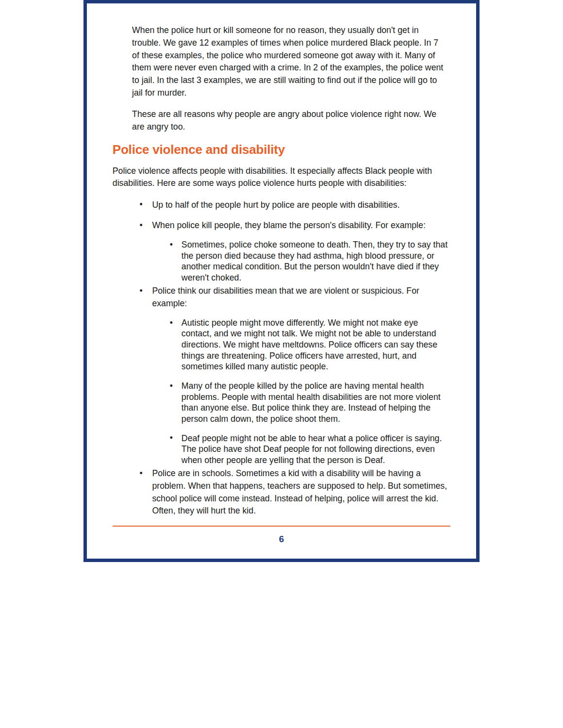When the police hurt or kill someone for no reason, they usually don't get in trouble. We gave 12 examples of times when police murdered Black people. In 7 of these examples, the police who murdered someone got away with it. Many of them were never even charged with a crime. In 2 of the examples, the police went to jail. In the last 3 examples, we are still waiting to find out if the police will go to jail for murder.
These are all reasons why people are angry about police violence right now. We are angry too.
Police violence and disability
Police violence affects people with disabilities. It especially affects Black people with disabilities. Here are some ways police violence hurts people with disabilities:
Up to half of the people hurt by police are people with disabilities.
When police kill people, they blame the person's disability. For example:
Sometimes, police choke someone to death. Then, they try to say that the person died because they had asthma, high blood pressure, or another medical condition. But the person wouldn't have died if they weren't choked.
Police think our disabilities mean that we are violent or suspicious. For example:
Autistic people might move differently. We might not make eye contact, and we might not talk. We might not be able to understand directions. We might have meltdowns. Police officers can say these things are threatening. Police officers have arrested, hurt, and sometimes killed many autistic people.
Many of the people killed by the police are having mental health problems. People with mental health disabilities are not more violent than anyone else. But police think they are. Instead of helping the person calm down, the police shoot them.
Deaf people might not be able to hear what a police officer is saying. The police have shot Deaf people for not following directions, even when other people are yelling that the person is Deaf.
Police are in schools. Sometimes a kid with a disability will be having a problem. When that happens, teachers are supposed to help. But sometimes, school police will come instead. Instead of helping, police will arrest the kid. Often, they will hurt the kid.
6